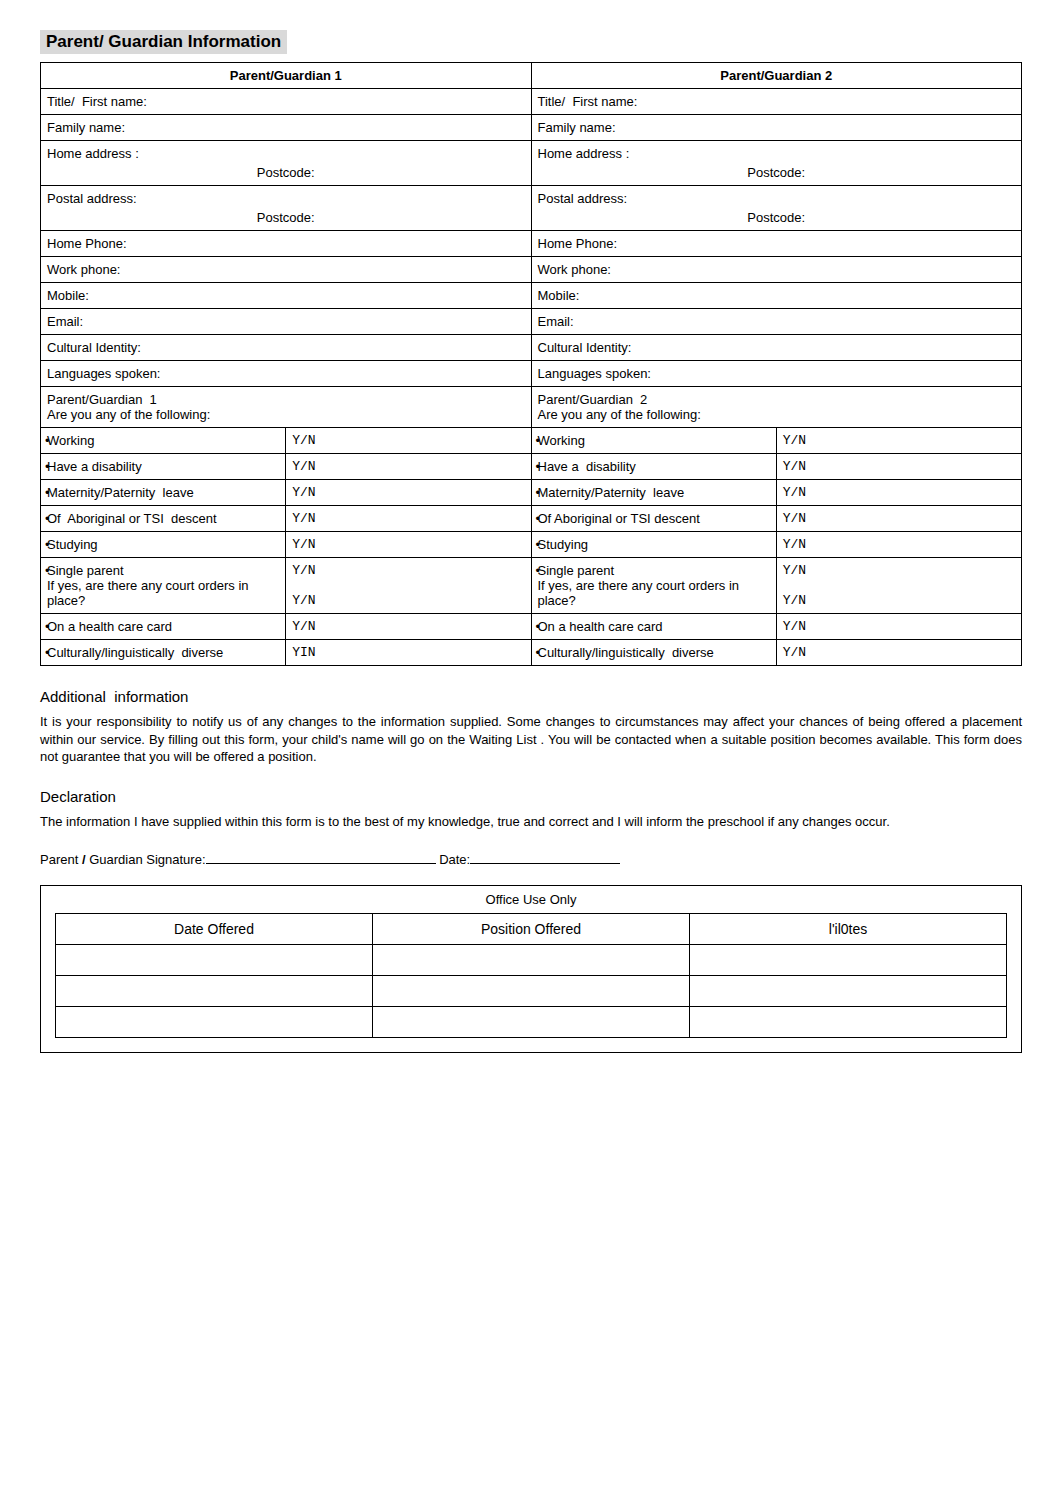Parent/ Guardian Information
| Parent/Guardian 1 | Parent/Guardian 2 |
| --- | --- |
| Title/ First name: | Title/ First name: |
| Family name: | Family name: |
| Home address : Postcode: | Home address : Postcode: |
| Postal address: Postcode: | Postal address: Postcode: |
| Home Phone: | Home Phone: |
| Work phone: | Work phone: |
| Mobile: | Mobile: |
| Email: | Email: |
| Cultural Identity: | Cultural Identity: |
| Languages spoken: | Languages spoken: |
| Parent/Guardian 1 Are you any of the following: | Parent/Guardian 2 Are you any of the following: |
| Working | Y/N | Working | Y/N |
| Have a disability | Y/N | Have a disability | Y/N |
| Maternity/Paternity leave | Y/N | Maternity/Paternity leave | Y/N |
| Of Aboriginal or TSI descent | Y/N | Of Aboriginal or TSI descent | Y/N |
| Studying | Y/N | Studying | Y/N |
| Single parent If yes, are there any court orders in place? | Y/N Y/N | Single parent If yes, are there any court orders in place? | Y/N Y/N |
| On a health care card | Y/N | On a health care card | Y/N |
| Culturally/linguistically diverse | YIN | Culturally/linguistically diverse | Y/N |
Additional information
It is your responsibility to notify us of any changes to the information supplied. Some changes to circumstances may affect your chances of being offered a placement within our service. By filling out this form, your child's name will go on the Waiting List . You will be contacted when a suitable position becomes available. This form does not guarantee that you will be offered a position.
Declaration
The information I have supplied within this form is to the best of my knowledge, true and correct and I will inform the preschool if any changes occur.
Parent / Guardian Signature: Date:
Office Use Only
| Date Offered | Position Offered | l'il0tes |
| --- | --- | --- |